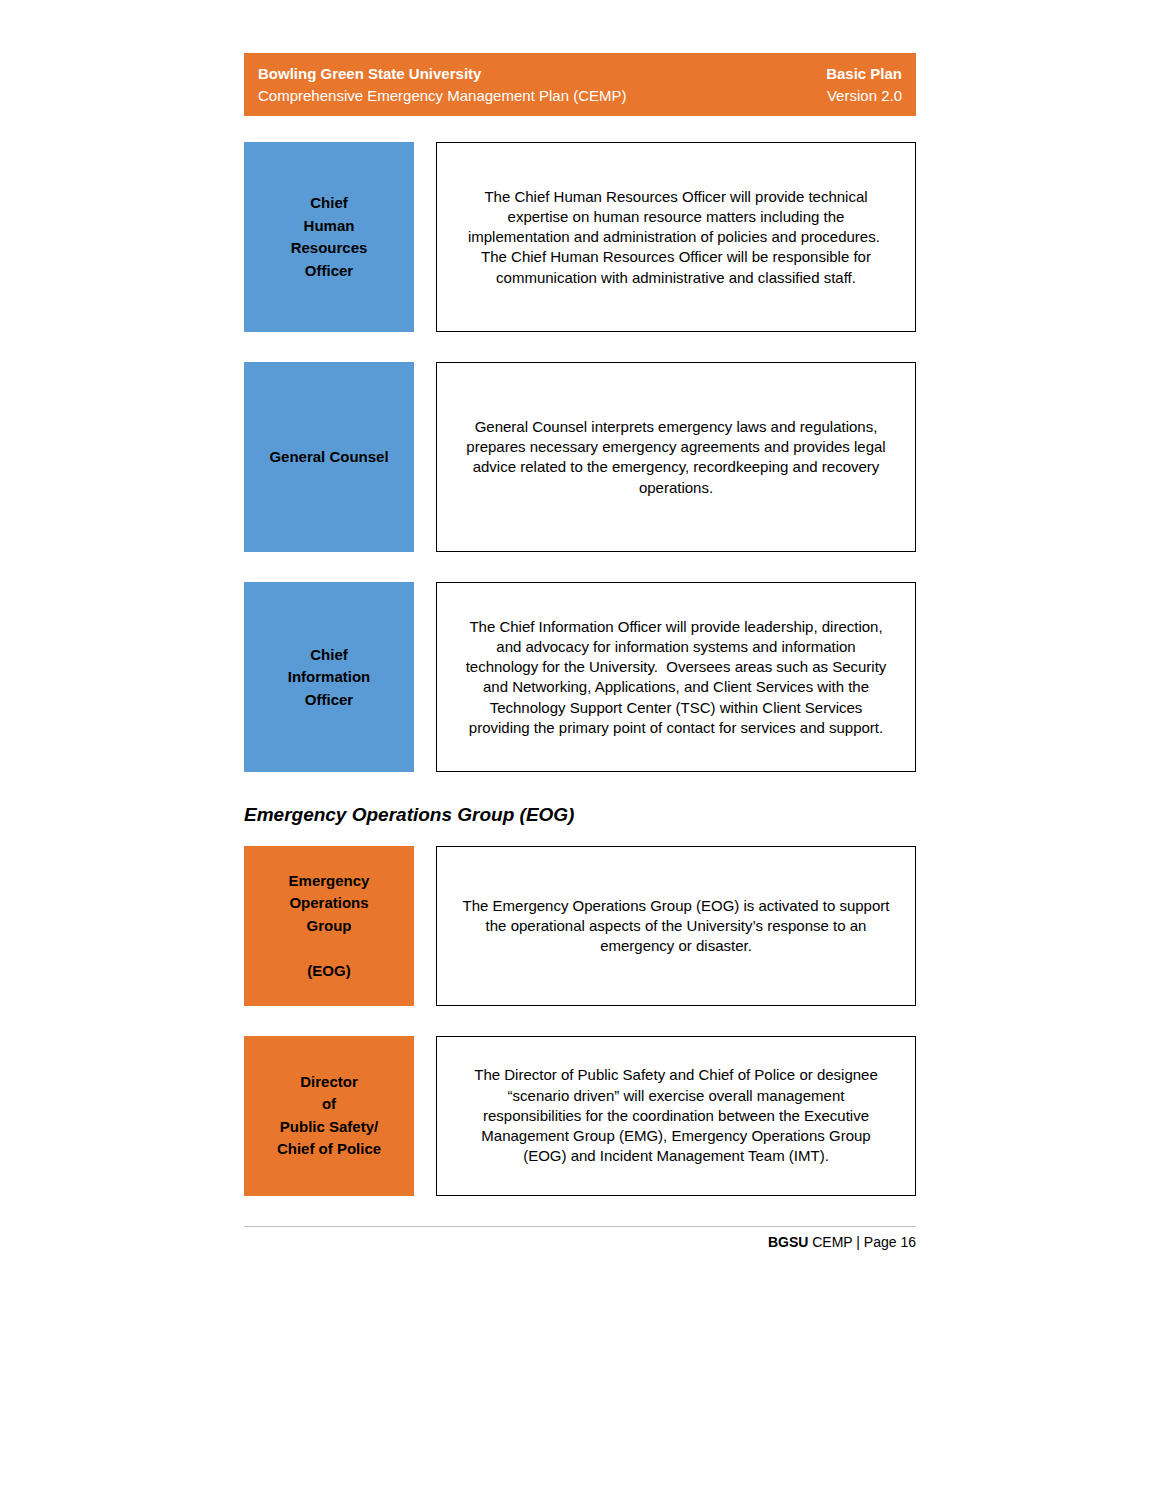Bowling Green State University
Comprehensive Emergency Management Plan (CEMP)
Basic Plan
Version 2.0
Chief
Human
Resources
Officer
The Chief Human Resources Officer will provide technical expertise on human resource matters including the implementation and administration of policies and procedures. The Chief Human Resources Officer will be responsible for communication with administrative and classified staff.
General Counsel
General Counsel interprets emergency laws and regulations, prepares necessary emergency agreements and provides legal advice related to the emergency, recordkeeping and recovery operations.
Chief
Information
Officer
The Chief Information Officer will provide leadership, direction, and advocacy for information systems and information technology for the University. Oversees areas such as Security and Networking, Applications, and Client Services with the Technology Support Center (TSC) within Client Services providing the primary point of contact for services and support.
Emergency Operations Group (EOG)
Emergency
Operations
Group
(EOG)
The Emergency Operations Group (EOG) is activated to support the operational aspects of the University’s response to an emergency or disaster.
Director
of
Public Safety/
Chief of Police
The Director of Public Safety and Chief of Police or designee “scenario driven” will exercise overall management responsibilities for the coordination between the Executive Management Group (EMG), Emergency Operations Group (EOG) and Incident Management Team (IMT).
BGSU CEMP | Page 16